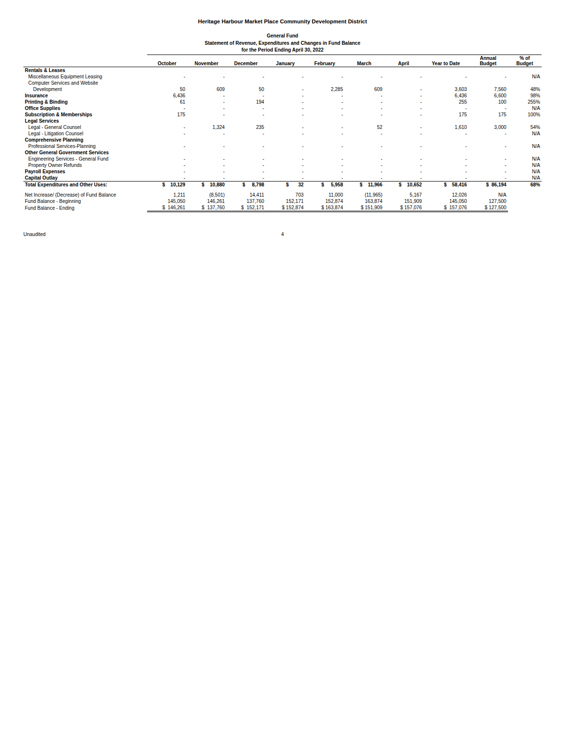Heritage Harbour Market Place Community Development District
General Fund
Statement of Revenue, Expenditures and Changes in Fund Balance
for the Period Ending April 30, 2022
| | October | November | December | January | February | March | April | Year to Date | Annual Budget | % of Budget |
| --- | --- | --- | --- | --- | --- | --- | --- | --- | --- | --- |
| Rentals & Leases | | | | | | | | | | |
| Miscellaneous Equipment Leasing | - | - | - | - | - | - | - | - | - | N/A |
| Computer Services and Website | | | | | | | | | | |
| Development | 50 | 609 | 50 | - | 2,285 | 609 | - | 3,603 | 7,560 | 48% |
| Insurance | 6,436 | - | - | - | - | - | - | 6,436 | 6,600 | 98% |
| Printing & Binding | 61 | - | 194 | - | - | - | - | 255 | 100 | 255% |
| Office Supplies | - | - | - | - | - | - | - | - | - | N/A |
| Subscription & Memberships | 175 | - | - | - | - | - | - | 175 | 175 | 100% |
| Legal Services | | | | | | | | | | |
| Legal - General Counsel | - | 1,324 | 235 | - | - | 52 | - | 1,610 | 3,000 | 54% |
| Legal - Litigation Counsel | - | - | - | - | - | - | - | - | - | N/A |
| Comprehensive Planning | | | | | | | | | | |
| Professional Services-Planning | - | - | - | - | - | - | - | - | - | N/A |
| Other General Government Services | | | | | | | | | | |
| Engineering Services - General Fund | - | - | - | - | - | - | - | - | - | N/A |
| Property Owner Refunds | - | - | - | - | - | - | - | - | - | N/A |
| Payroll Expenses | - | - | - | - | - | - | - | - | - | N/A |
| Capital Outlay | - | - | - | - | - | - | - | - | - | N/A |
| Total Expenditures and Other Uses: | $ 10,129 | $ 10,880 | $ 8,798 | $ 32 | $ 5,958 | $ 11,966 | $ 10,652 | $ 58,416 | $ 86,194 | 68% |
| Net Increase/ (Decrease) of Fund Balance | 1,211 | (8,501) | 14,411 | 703 | 11,000 | (11,965) | 5,167 | 12,026 | N/A | |
| Fund Balance - Beginning | 145,050 | 146,261 | 137,760 | 152,171 | 152,874 | 163,874 | 151,909 | 145,050 | 127,500 | |
| Fund Balance - Ending | $ 146,261 | $ 137,760 | $ 152,171 | $ 152,874 | $ 163,874 | $ 151,909 | $ 157,076 | $ 157,076 | $ 127,500 | |
Unaudited
4